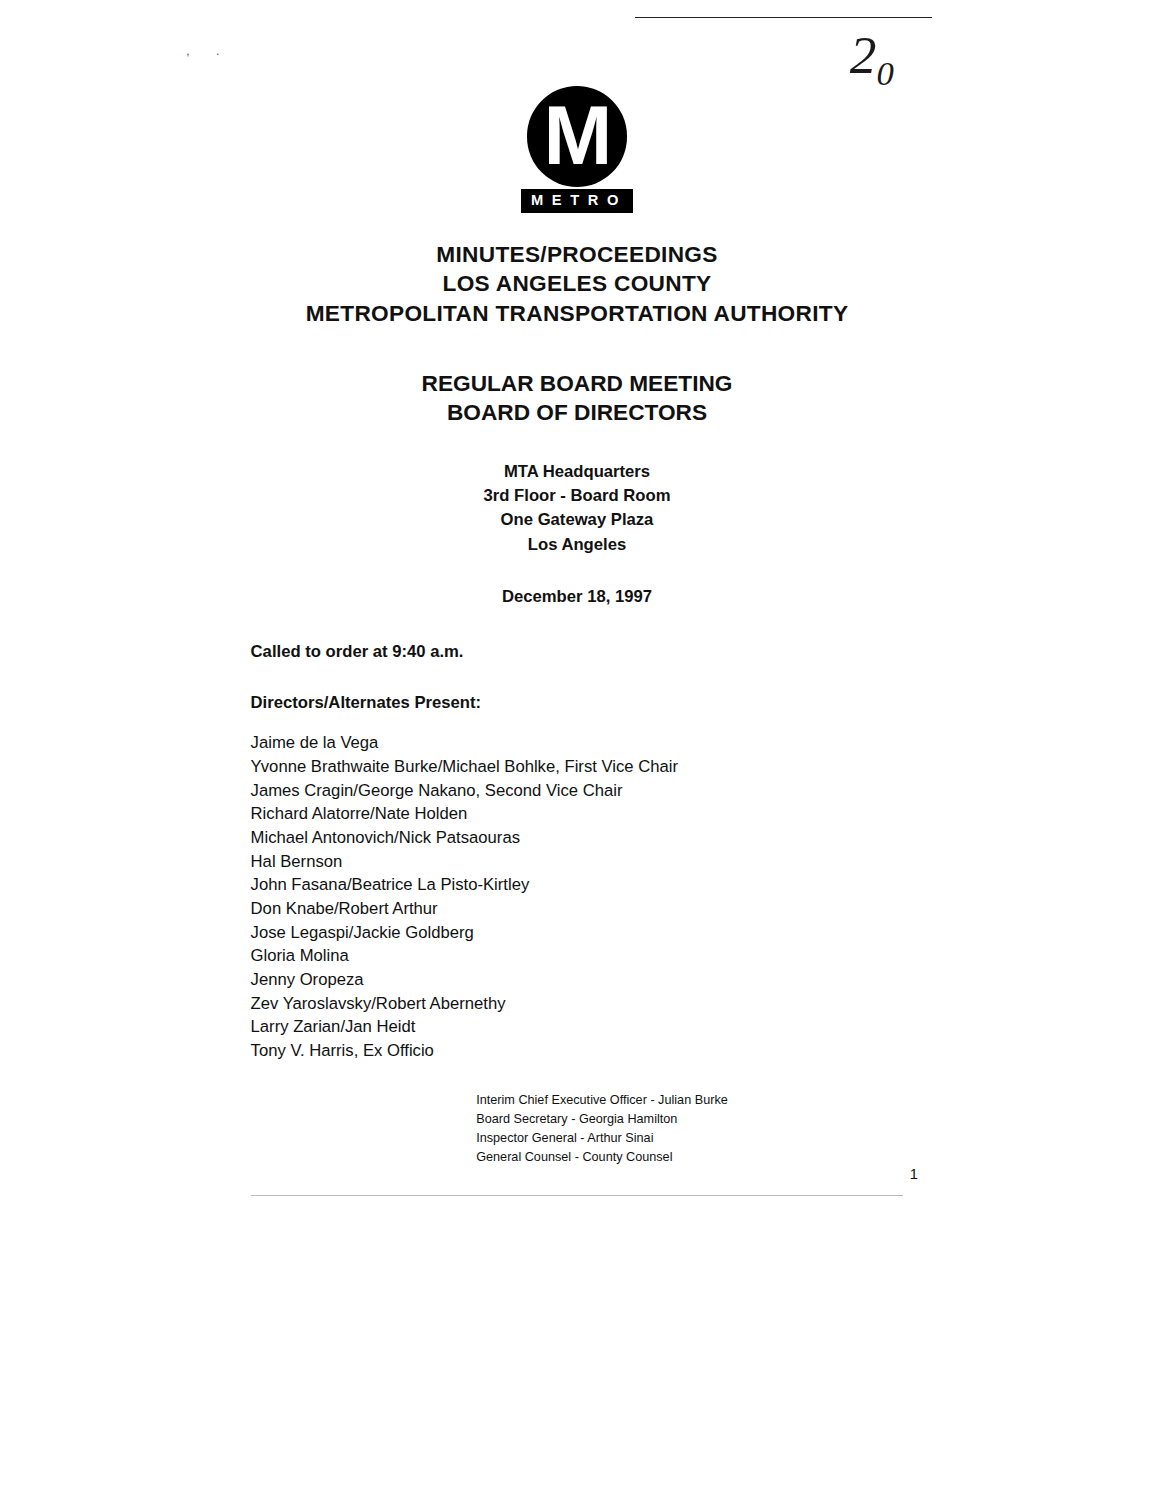20
, .
M
METRO
MINUTES/PROCEEDINGS
LOS ANGELES COUNTY
METROPOLITAN TRANSPORTATION AUTHORITY
REGULAR BOARD MEETING
BOARD OF DIRECTORS
MTA Headquarters
3rd Floor - Board Room
One Gateway Plaza
Los Angeles
December 18, 1997
Called to order at 9:40 a.m.
Directors/Alternates Present:
Jaime de la Vega
Yvonne Brathwaite Burke/Michael Bohlke, First Vice Chair
James Cragin/George Nakano, Second Vice Chair
Richard Alatorre/Nate Holden
Michael Antonovich/Nick Patsaouras
Hal Bernson
John Fasana/Beatrice La Pisto-Kirtley
Don Knabe/Robert Arthur
Jose Legaspi/Jackie Goldberg
Gloria Molina
Jenny Oropeza
Zev Yaroslavsky/Robert Abernethy
Larry Zarian/Jan Heidt
Tony V. Harris, Ex Officio
Interim Chief Executive Officer - Julian Burke
Board Secretary - Georgia Hamilton
Inspector General - Arthur Sinai
General Counsel - County Counsel
1